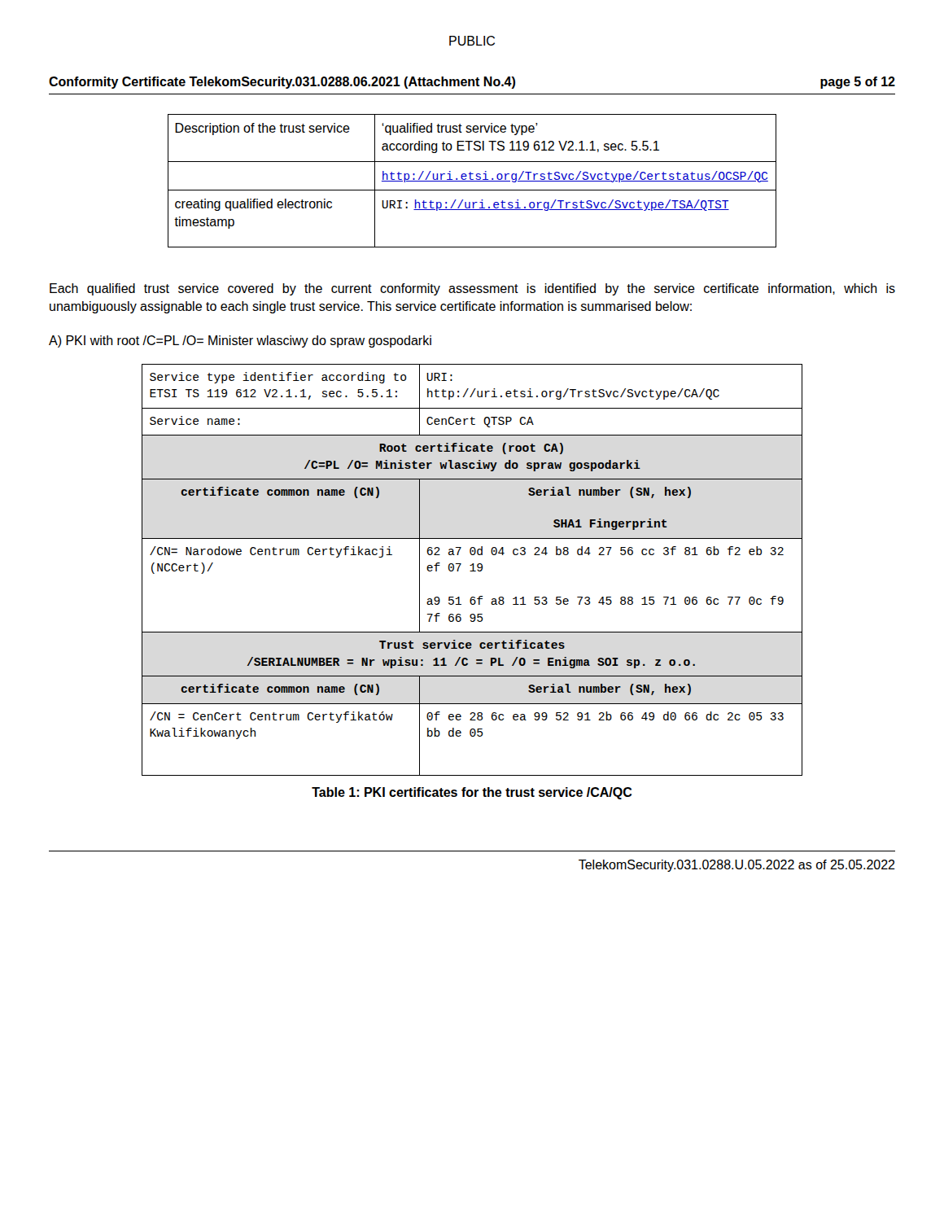PUBLIC
Conformity Certificate TelekomSecurity.031.0288.06.2021 (Attachment No.4) page 5 of 12
| Description of the trust service | ‘qualified trust service type’ according to ETSI TS 119 612 V2.1.1, sec. 5.5.1 |
| | http://uri.etsi.org/TrstSvc/Svctype/Certstatus/OCSP/QC |
| creating qualified electronic timestamp | URI: http://uri.etsi.org/TrstSvc/Svctype/TSA/QTST |
Each qualified trust service covered by the current conformity assessment is identified by the service certificate information, which is unambiguously assignable to each single trust service. This service certificate information is summarised below:
A) PKI with root /C=PL /O= Minister wlasciwy do spraw gospodarki
| Service type identifier according to ETSI TS 119 612 V2.1.1, sec. 5.5.1: | URI: http://uri.etsi.org/TrstSvc/Svctype/CA/QC |
| Service name: | CenCert QTSP CA |
| Root certificate (root CA) /C=PL /O= Minister wlasciwy do spraw gospodarki |
| certificate common name (CN) | Serial number (SN, hex) SHA1 Fingerprint |
| /CN= Narodowe Centrum Certyfikacji (NCCert)/ | 62 a7 0d 04 c3 24 b8 d4 27 56 cc 3f 81 6b f2 eb 32 ef 07 19 a9 51 6f a8 11 53 5e 73 45 88 15 71 06 6c 77 0c f9 7f 66 95 |
| Trust service certificates /SERIALNUMBER = Nr wpisu: 11 /C = PL /O = Enigma SOI sp. z o.o. |
| certificate common name (CN) | Serial number (SN, hex) |
| /CN = CenCert Centrum Certyfikatów Kwalifikowanych | 0f ee 28 6c ea 99 52 91 2b 66 49 d0 66 dc 2c 05 33 bb de 05 |
Table 1: PKI certificates for the trust service /CA/QC
TelekomSecurity.031.0288.U.05.2022 as of 25.05.2022